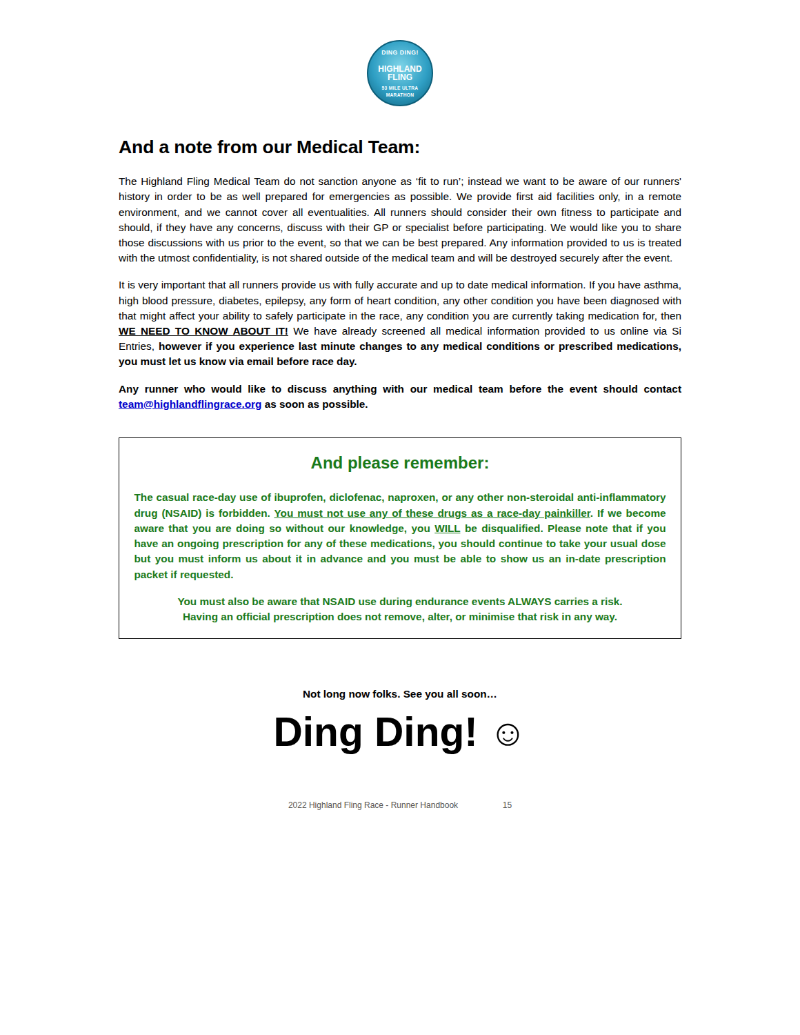DING DING!
HIGHLAND
FLING
53 MILE ULTRA MARATHON
And a note from our Medical Team:
The Highland Fling Medical Team do not sanction anyone as ‘fit to run’; instead we want to be aware of our runners' history in order to be as well prepared for emergencies as possible. We provide first aid facilities only, in a remote environment, and we cannot cover all eventualities. All runners should consider their own fitness to participate and should, if they have any concerns, discuss with their GP or specialist before participating. We would like you to share those discussions with us prior to the event, so that we can be best prepared. Any information provided to us is treated with the utmost confidentiality, is not shared outside of the medical team and will be destroyed securely after the event.
It is very important that all runners provide us with fully accurate and up to date medical information. If you have asthma, high blood pressure, diabetes, epilepsy, any form of heart condition, any other condition you have been diagnosed with that might affect your ability to safely participate in the race, any condition you are currently taking medication for, then WE NEED TO KNOW ABOUT IT! We have already screened all medical information provided to us online via Si Entries, however if you experience last minute changes to any medical conditions or prescribed medications, you must let us know via email before race day.
Any runner who would like to discuss anything with our medical team before the event should contact team@highlandflingrace.org as soon as possible.
And please remember:
The casual race-day use of ibuprofen, diclofenac, naproxen, or any other non-steroidal anti-inflammatory drug (NSAID) is forbidden. You must not use any of these drugs as a race-day painkiller. If we become aware that you are doing so without our knowledge, you WILL be disqualified. Please note that if you have an ongoing prescription for any of these medications, you should continue to take your usual dose but you must inform us about it in advance and you must be able to show us an in-date prescription packet if requested.
You must also be aware that NSAID use during endurance events ALWAYS carries a risk.
Having an official prescription does not remove, alter, or minimise that risk in any way.
Not long now folks. See you all soon…
Ding Ding! ☺
2022 Highland Fling Race - Runner Handbook 15